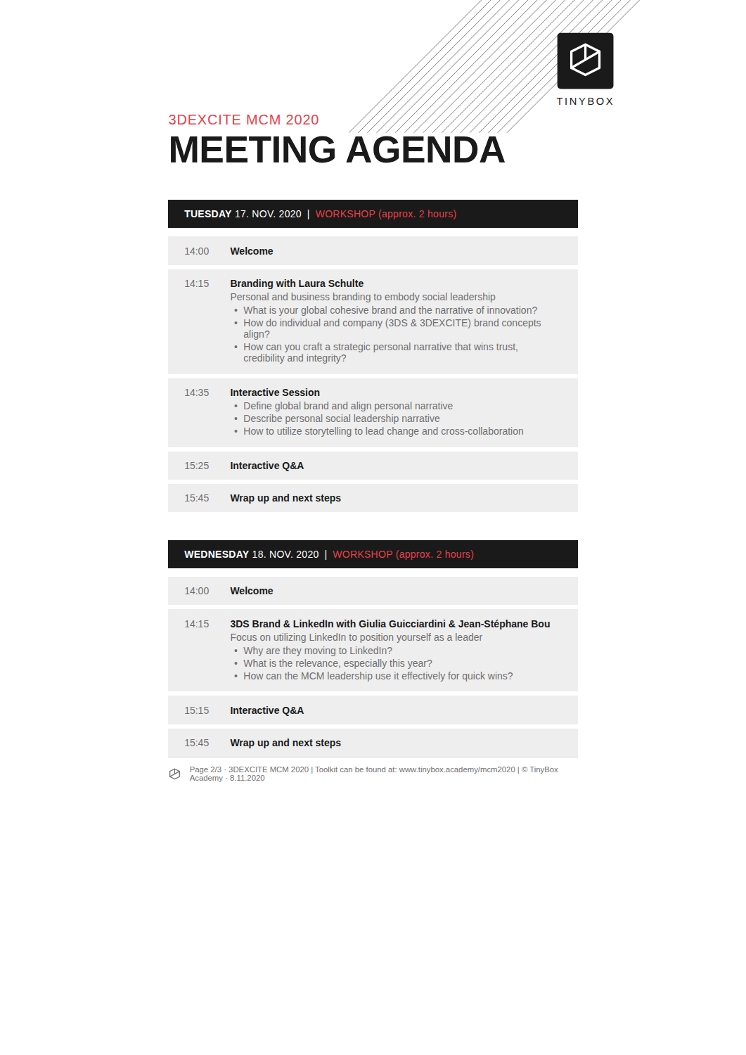TINYBOX
3DEXCITE MCM 2020
MEETING AGENDA
TUESDAY 17. NOV. 2020 | WORKSHOP (approx. 2 hours)
| 14:00 | Welcome |
| 14:15 | Branding with Laura Schulte Personal and business branding to embody social leadership What is your global cohesive brand and the narrative of innovation? How do individual and company (3DS & 3DEXCITE) brand concepts align? How can you craft a strategic personal narrative that wins trust, credibility and integrity? |
| 14:35 | Interactive Session Define global brand and align personal narrative Describe personal social leadership narrative How to utilize storytelling to lead change and cross-collaboration |
| 15:25 | Interactive Q&A |
| 15:45 | Wrap up and next steps |
WEDNESDAY 18. NOV. 2020 | WORKSHOP (approx. 2 hours)
| 14:00 | Welcome |
| 14:15 | 3DS Brand & LinkedIn with Giulia Guicciardini & Jean-Stéphane Bou Focus on utilizing LinkedIn to position yourself as a leader Why are they moving to LinkedIn? What is the relevance, especially this year? How can the MCM leadership use it effectively for quick wins? |
| 15:15 | Interactive Q&A |
| 15:45 | Wrap up and next steps |
Page 2/3 · 3DEXCITE MCM 2020 | Toolkit can be found at: www.tinybox.academy/mcm2020 | © TinyBox Academy · 8.11.2020